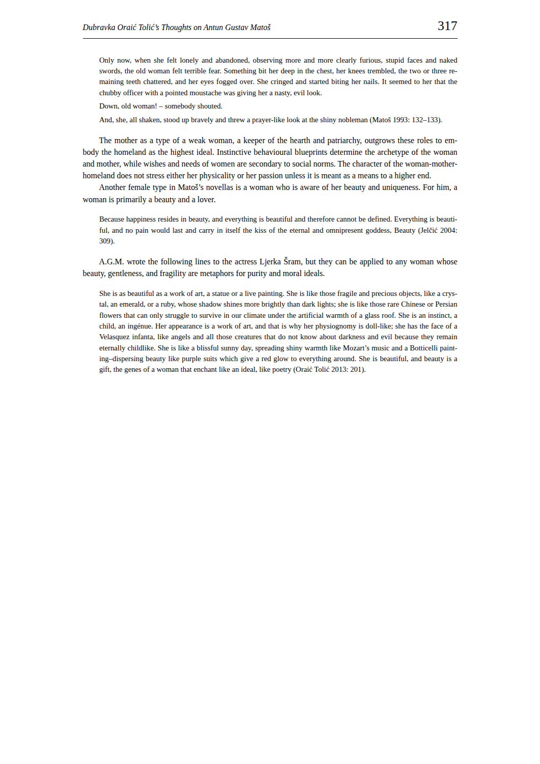Dubravka Oraić Tolić’s Thoughts on Antun Gustav Matoš 317
Only now, when she felt lonely and abandoned, observing more and more clearly furious, stupid faces and naked swords, the old woman felt terrible fear. Something bit her deep in the chest, her knees trembled, the two or three remaining teeth chattered, and her eyes fogged over. She cringed and started biting her nails. It seemed to her that the chubby officer with a pointed moustache was giving her a nasty, evil look.
Down, old woman! – somebody shouted.
And, she, all shaken, stood up bravely and threw a prayer-like look at the shiny nobleman (Matoš 1993: 132–133).
The mother as a type of a weak woman, a keeper of the hearth and patriarchy, outgrows these roles to embody the homeland as the highest ideal. Instinctive behavioural blueprints determine the archetype of the woman and mother, while wishes and needs of women are secondary to social norms. The character of the woman-mother-homeland does not stress either her physicality or her passion unless it is meant as a means to a higher end.
Another female type in Matoš’s novellas is a woman who is aware of her beauty and uniqueness. For him, a woman is primarily a beauty and a lover.
Because happiness resides in beauty, and everything is beautiful and therefore cannot be defined. Everything is beautiful, and no pain would last and carry in itself the kiss of the eternal and omnipresent goddess, Beauty (Jelčić 2004: 309).
A.G.M. wrote the following lines to the actress Ljerka Šram, but they can be applied to any woman whose beauty, gentleness, and fragility are metaphors for purity and moral ideals.
She is as beautiful as a work of art, a statue or a live painting. She is like those fragile and precious objects, like a crystal, an emerald, or a ruby, whose shadow shines more brightly than dark lights; she is like those rare Chinese or Persian flowers that can only struggle to survive in our climate under the artificial warmth of a glass roof. She is an instinct, a child, an ingénue. Her appearance is a work of art, and that is why her physiognomy is doll-like; she has the face of a Velasquez infanta, like angels and all those creatures that do not know about darkness and evil because they remain eternally childlike. She is like a blissful sunny day, spreading shiny warmth like Mozart’s music and a Botticelli painting–dispersing beauty like purple suits which give a red glow to everything around. She is beautiful, and beauty is a gift, the genes of a woman that enchant like an ideal, like poetry (Oraić Tolić 2013: 201).